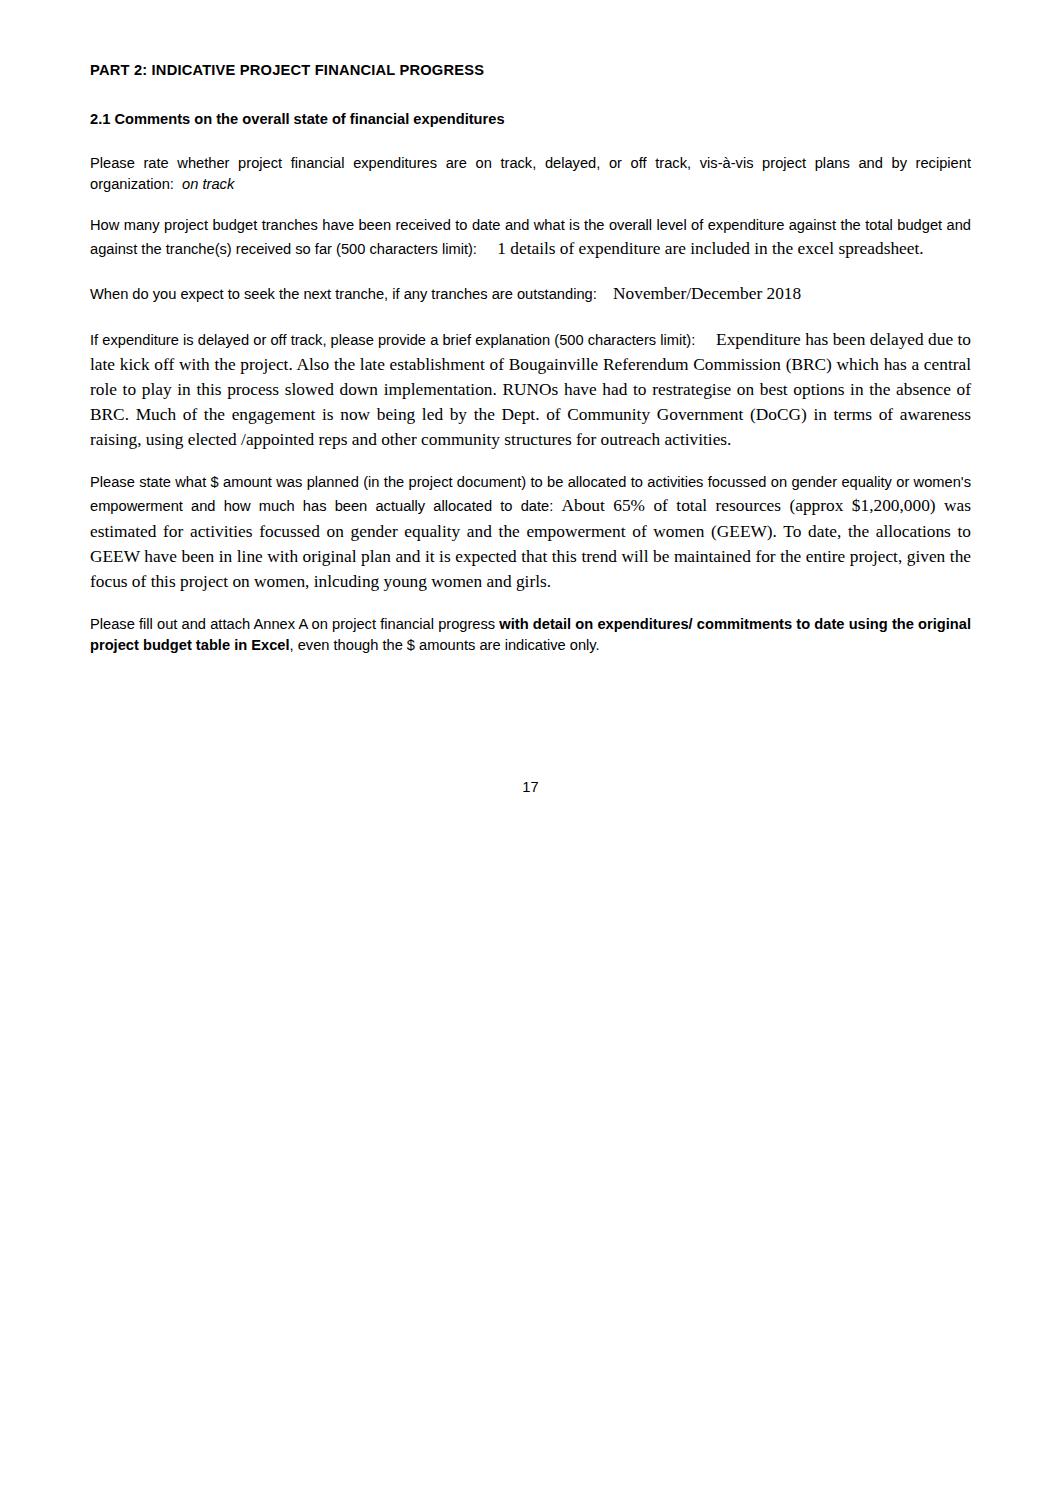PART 2: INDICATIVE PROJECT FINANCIAL PROGRESS
2.1 Comments on the overall state of financial expenditures
Please rate whether project financial expenditures are on track, delayed, or off track, vis-à-vis project plans and by recipient organization: on track
How many project budget tranches have been received to date and what is the overall level of expenditure against the total budget and against the tranche(s) received so far (500 characters limit): 1 details of expenditure are included in the excel spreadsheet.
When do you expect to seek the next tranche, if any tranches are outstanding: November/December 2018
If expenditure is delayed or off track, please provide a brief explanation (500 characters limit): Expenditure has been delayed due to late kick off with the project. Also the late establishment of Bougainville Referendum Commission (BRC) which has a central role to play in this process slowed down implementation. RUNOs have had to restrategise on best options in the absence of BRC. Much of the engagement is now being led by the Dept. of Community Government (DoCG) in terms of awareness raising, using elected /appointed reps and other community structures for outreach activities.
Please state what $ amount was planned (in the project document) to be allocated to activities focussed on gender equality or women's empowerment and how much has been actually allocated to date: About 65% of total resources (approx $1,200,000) was estimated for activities focussed on gender equality and the empowerment of women (GEEW). To date, the allocations to GEEW have been in line with original plan and it is expected that this trend will be maintained for the entire project, given the focus of this project on women, inlcuding young women and girls.
Please fill out and attach Annex A on project financial progress with detail on expenditures/ commitments to date using the original project budget table in Excel, even though the $ amounts are indicative only.
17